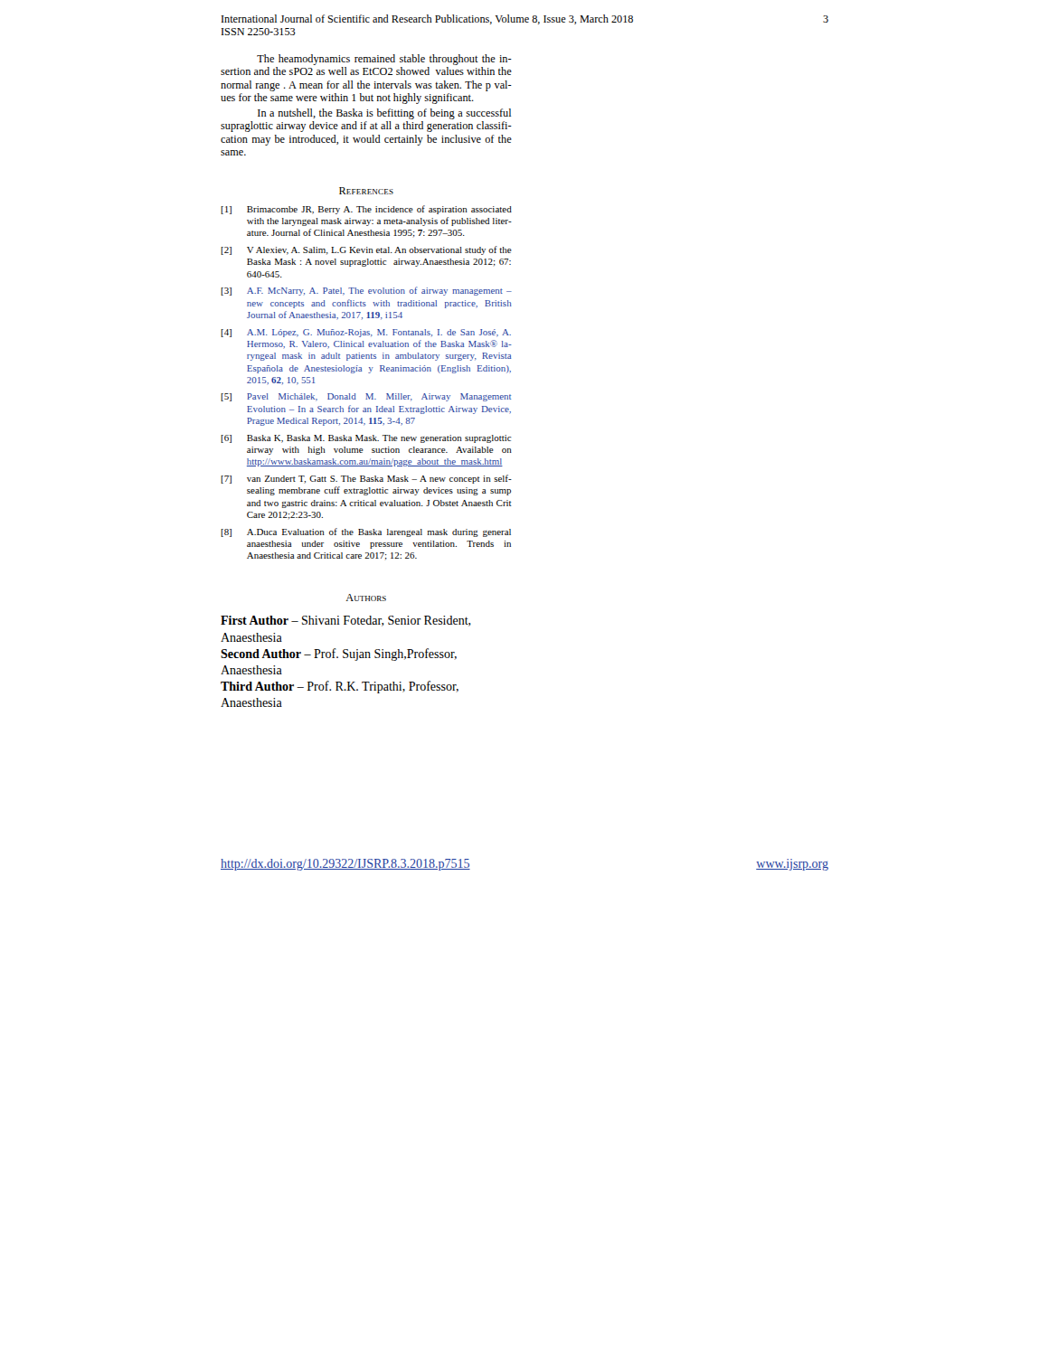International Journal of Scientific and Research Publications, Volume 8, Issue 3, March 2018
ISSN 2250-3153 3
The heamodynamics remained stable throughout the insertion and the sPO2 as well as EtCO2 showed values within the normal range . A mean for all the intervals was taken. The p values for the same were within 1 but not highly significant.
In a nutshell, the Baska is befitting of being a successful supraglottic airway device and if at all a third generation classification may be introduced, it would certainly be inclusive of the same.
References
[1] Brimacombe JR, Berry A. The incidence of aspiration associated with the laryngeal mask airway: a meta-analysis of published literature. Journal of Clinical Anesthesia 1995; 7: 297–305.
[2] V Alexiev, A. Salim, L.G Kevin etal. An observational study of the Baska Mask : A novel supraglottic airway.Anaesthesia 2012; 67: 640-645.
[3] A.F. McNarry, A. Patel, The evolution of airway management – new concepts and conflicts with traditional practice, British Journal of Anaesthesia, 2017, 119, i154
[4] A.M. López, G. Muñoz-Rojas, M. Fontanals, I. de San José, A. Hermoso, R. Valero, Clinical evaluation of the Baska Mask® laryngeal mask in adult patients in ambulatory surgery, Revista Española de Anestesiología y Reanimación (English Edition), 2015, 62, 10, 551
[5] Pavel Michálek, Donald M. Miller, Airway Management Evolution – In a Search for an Ideal Extraglottic Airway Device, Prague Medical Report, 2014, 115, 3-4, 87
[6] Baska K, Baska M. Baska Mask. The new generation supraglottic airway with high volume suction clearance. Available on http://www.baskamask.com.au/main/page_about_the_mask.html
[7] van Zundert T, Gatt S. The Baska Mask – A new concept in self-sealing membrane cuff extraglottic airway devices using a sump and two gastric drains: A critical evaluation. J Obstet Anaesth Crit Care 2012;2:23-30.
[8] A.Duca Evaluation of the Baska larengeal mask during general anaesthesia under ositive pressure ventilation. Trends in Anaesthesia and Critical care 2017; 12: 26.
Authors
First Author – Shivani Fotedar, Senior Resident, Anaesthesia
Second Author – Prof. Sujan Singh,Professor, Anaesthesia
Third Author – Prof. R.K. Tripathi, Professor, Anaesthesia
http://dx.doi.org/10.29322/IJSRP.8.3.2018.p7515 www.ijsrp.org